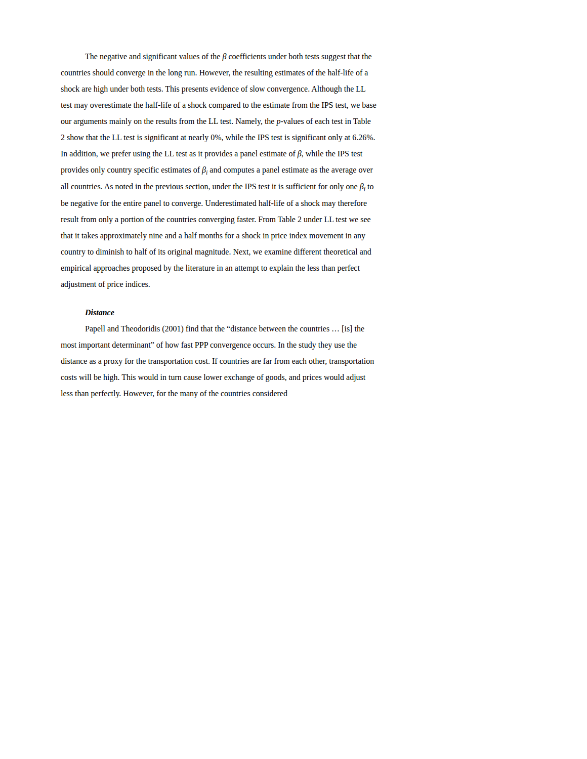The negative and significant values of the β coefficients under both tests suggest that the countries should converge in the long run. However, the resulting estimates of the half-life of a shock are high under both tests. This presents evidence of slow convergence. Although the LL test may overestimate the half-life of a shock compared to the estimate from the IPS test, we base our arguments mainly on the results from the LL test. Namely, the p-values of each test in Table 2 show that the LL test is significant at nearly 0%, while the IPS test is significant only at 6.26%. In addition, we prefer using the LL test as it provides a panel estimate of β, while the IPS test provides only country specific estimates of βi and computes a panel estimate as the average over all countries. As noted in the previous section, under the IPS test it is sufficient for only one βi to be negative for the entire panel to converge. Underestimated half-life of a shock may therefore result from only a portion of the countries converging faster. From Table 2 under LL test we see that it takes approximately nine and a half months for a shock in price index movement in any country to diminish to half of its original magnitude. Next, we examine different theoretical and empirical approaches proposed by the literature in an attempt to explain the less than perfect adjustment of price indices.
Distance
Papell and Theodoridis (2001) find that the “distance between the countries … [is] the most important determinant” of how fast PPP convergence occurs. In the study they use the distance as a proxy for the transportation cost. If countries are far from each other, transportation costs will be high. This would in turn cause lower exchange of goods, and prices would adjust less than perfectly. However, for the many of the countries considered